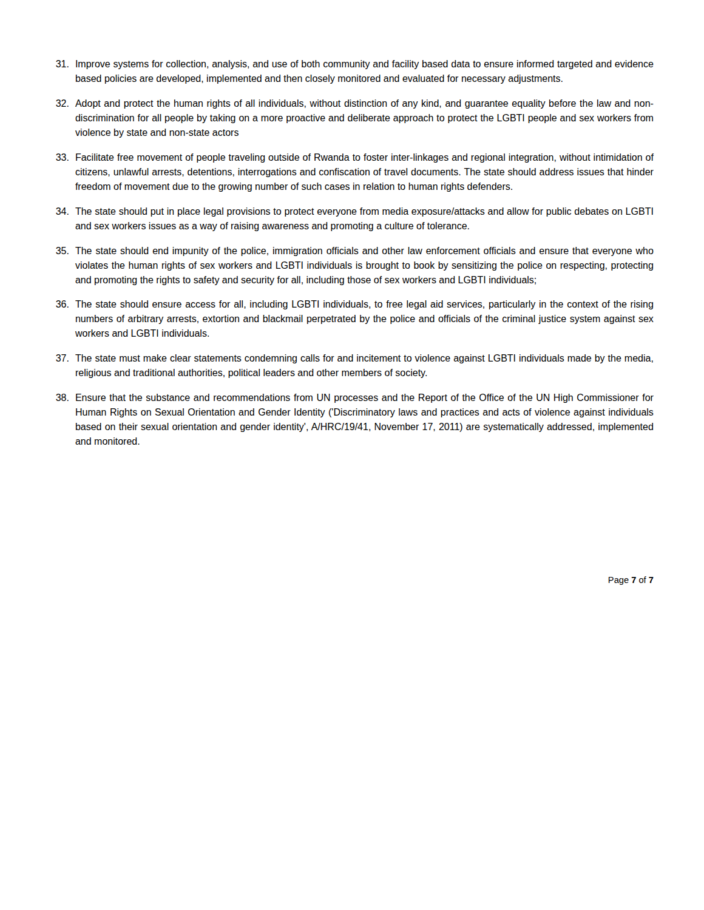Improve systems for collection, analysis, and use of both community and facility based data to ensure informed targeted and evidence based policies are developed, implemented and then closely monitored and evaluated for necessary adjustments.
Adopt and protect the human rights of all individuals, without distinction of any kind, and guarantee equality before the law and non-discrimination for all people by taking on a more proactive and deliberate approach to protect the LGBTI people and sex workers from violence by state and non-state actors
Facilitate free movement of people traveling outside of Rwanda to foster inter-linkages and regional integration, without intimidation of citizens, unlawful arrests, detentions, interrogations and confiscation of travel documents. The state should address issues that hinder freedom of movement due to the growing number of such cases in relation to human rights defenders.
The state should put in place legal provisions to protect everyone from media exposure/attacks and allow for public debates on LGBTI and sex workers issues as a way of raising awareness and promoting a culture of tolerance.
The state should end impunity of the police, immigration officials and other law enforcement officials and ensure that everyone who violates the human rights of sex workers and LGBTI individuals is brought to book by sensitizing the police on respecting, protecting and promoting the rights to safety and security for all, including those of sex workers and LGBTI individuals;
The state should ensure access for all, including LGBTI individuals, to free legal aid services, particularly in the context of the rising numbers of arbitrary arrests, extortion and blackmail perpetrated by the police and officials of the criminal justice system against sex workers and LGBTI individuals.
The state must make clear statements condemning calls for and incitement to violence against LGBTI individuals made by the media, religious and traditional authorities, political leaders and other members of society.
Ensure that the substance and recommendations from UN processes and the Report of the Office of the UN High Commissioner for Human Rights on Sexual Orientation and Gender Identity ('Discriminatory laws and practices and acts of violence against individuals based on their sexual orientation and gender identity', A/HRC/19/41, November 17, 2011) are systematically addressed, implemented and monitored.
Page 7 of 7